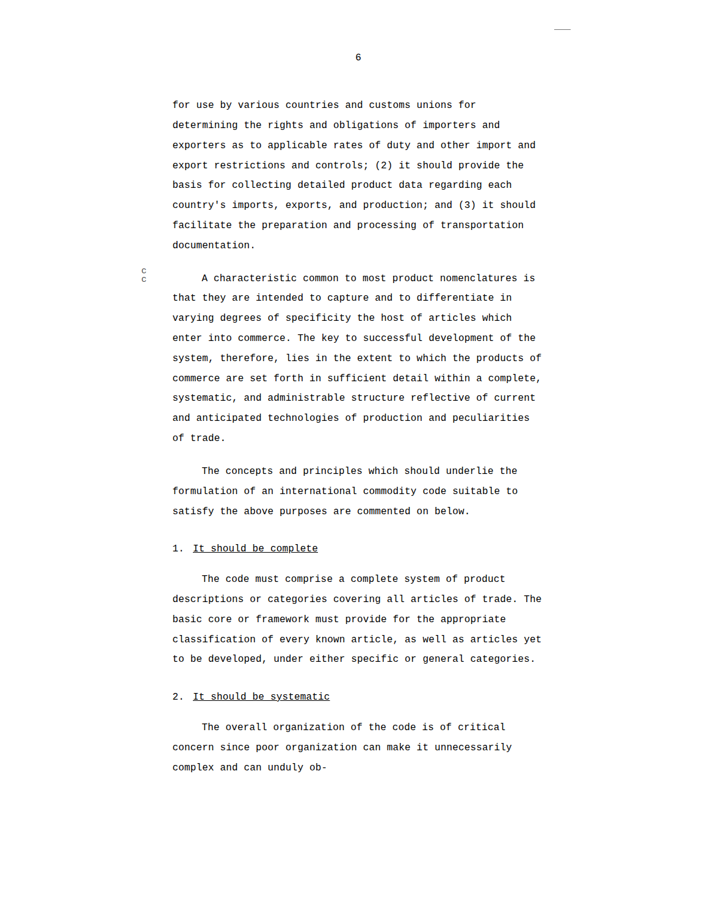6
for use by various countries and customs unions for determining the rights and obligations of importers and exporters as to applicable rates of duty and other import and export restrictions and controls; (2) it should provide the basis for collecting detailed product data regarding each country's imports, exports, and production; and (3) it should facilitate the preparation and processing of transportation documentation.
c
c
A characteristic common to most product nomenclatures is that they are intended to capture and to differentiate in varying degrees of specificity the host of articles which enter into commerce. The key to successful development of the system, therefore, lies in the extent to which the products of commerce are set forth in sufficient detail within a complete, systematic, and administrable structure reflective of current and anticipated technologies of production and peculiarities of trade.
The concepts and principles which should underlie the formulation of an international commodity code suitable to satisfy the above purposes are commented on below.
1. It should be complete
The code must comprise a complete system of product descriptions or categories covering all articles of trade. The basic core or framework must provide for the appropriate classification of every known article, as well as articles yet to be developed, under either specific or general categories.
2. It should be systematic
The overall organization of the code is of critical concern since poor organization can make it unnecessarily complex and can unduly ob-